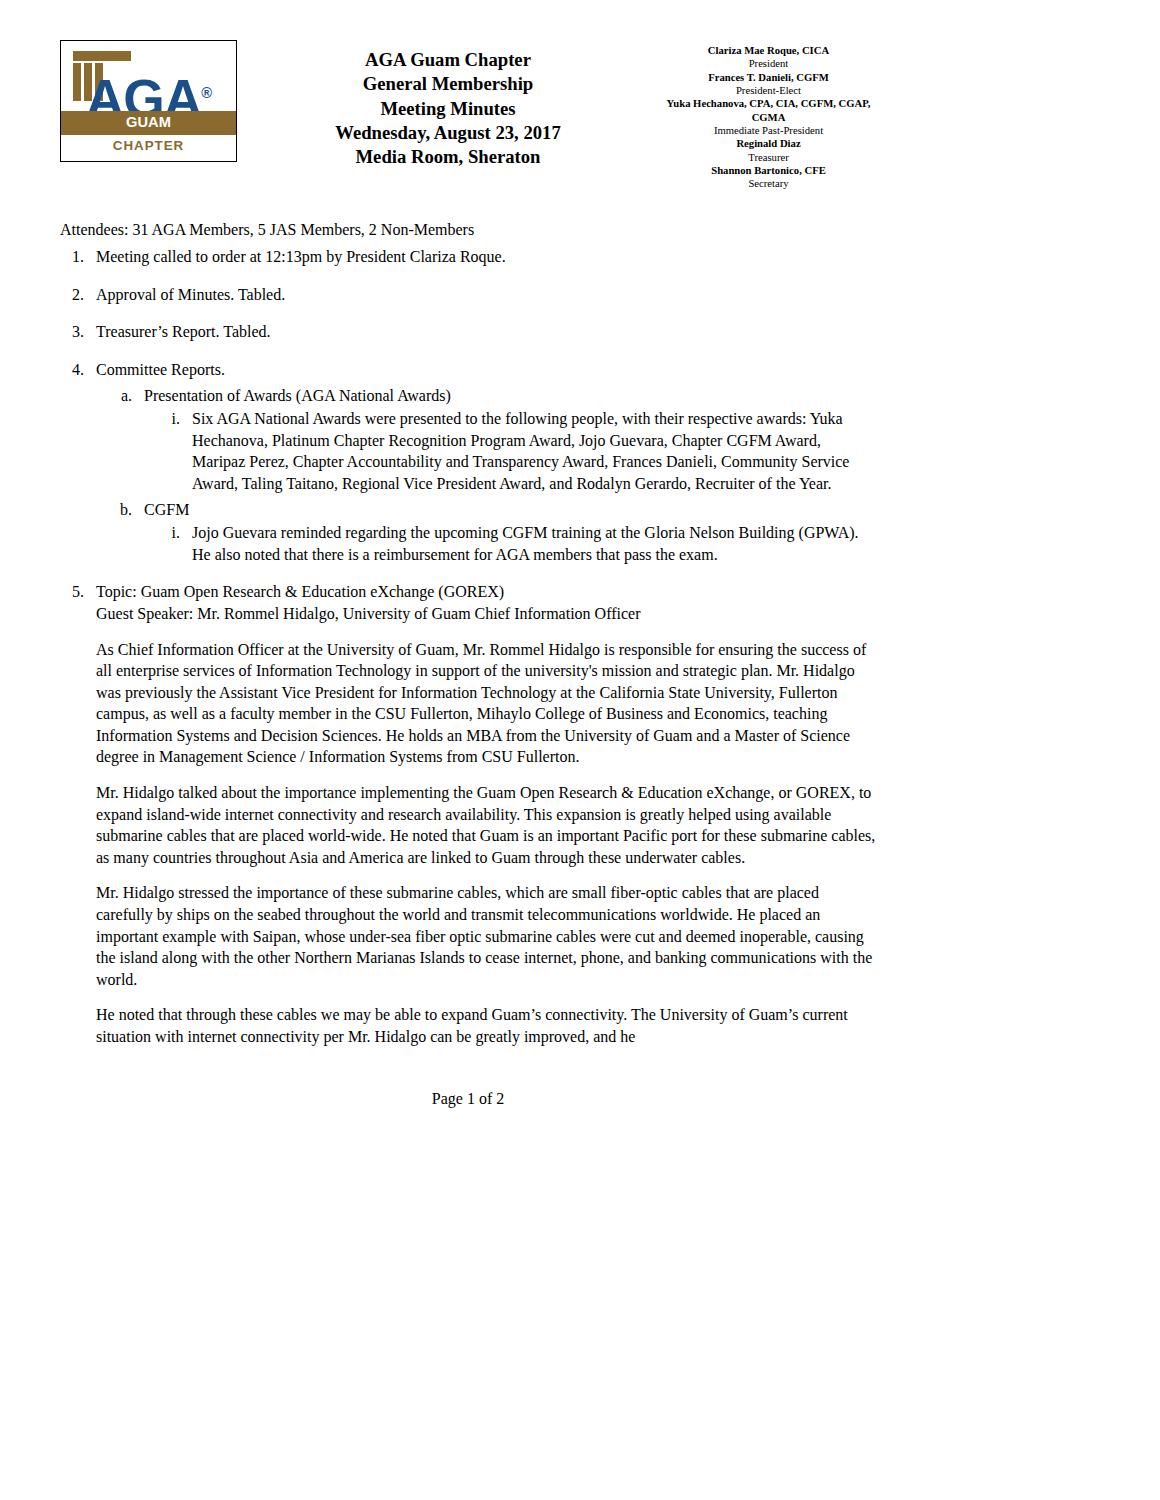AGA®
GUAM
CHAPTER
AGA Guam Chapter
General Membership
Meeting Minutes
Wednesday, August 23, 2017
Media Room, Sheraton
Clariza Mae Roque, CICA
President
Frances T. Danieli, CGFM
President-Elect
Yuka Hechanova, CPA, CIA, CGFM, CGAP, CGMA
Immediate Past-President
Reginald Diaz
Treasurer
Shannon Bartonico, CFE
Secretary
Attendees: 31 AGA Members, 5 JAS Members, 2 Non-Members
Meeting called to order at 12:13pm by President Clariza Roque.
Approval of Minutes. Tabled.
Treasurer’s Report. Tabled.
Committee Reports.
Presentation of Awards (AGA National Awards)
Six AGA National Awards were presented to the following people, with their respective awards: Yuka Hechanova, Platinum Chapter Recognition Program Award, Jojo Guevara, Chapter CGFM Award, Maripaz Perez, Chapter Accountability and Transparency Award, Frances Danieli, Community Service Award, Taling Taitano, Regional Vice President Award, and Rodalyn Gerardo, Recruiter of the Year.
CGFM
Jojo Guevara reminded regarding the upcoming CGFM training at the Gloria Nelson Building (GPWA). He also noted that there is a reimbursement for AGA members that pass the exam.
Topic: Guam Open Research & Education eXchange (GOREX)
Guest Speaker: Mr. Rommel Hidalgo, University of Guam Chief Information Officer
As Chief Information Officer at the University of Guam, Mr. Rommel Hidalgo is responsible for ensuring the success of all enterprise services of Information Technology in support of the university's mission and strategic plan. Mr. Hidalgo was previously the Assistant Vice President for Information Technology at the California State University, Fullerton campus, as well as a faculty member in the CSU Fullerton, Mihaylo College of Business and Economics, teaching Information Systems and Decision Sciences. He holds an MBA from the University of Guam and a Master of Science degree in Management Science / Information Systems from CSU Fullerton.
Mr. Hidalgo talked about the importance implementing the Guam Open Research & Education eXchange, or GOREX, to expand island-wide internet connectivity and research availability. This expansion is greatly helped using available submarine cables that are placed world-wide. He noted that Guam is an important Pacific port for these submarine cables, as many countries throughout Asia and America are linked to Guam through these underwater cables.
Mr. Hidalgo stressed the importance of these submarine cables, which are small fiber-optic cables that are placed carefully by ships on the seabed throughout the world and transmit telecommunications worldwide. He placed an important example with Saipan, whose under-sea fiber optic submarine cables were cut and deemed inoperable, causing the island along with the other Northern Marianas Islands to cease internet, phone, and banking communications with the world.
He noted that through these cables we may be able to expand Guam’s connectivity. The University of Guam’s current situation with internet connectivity per Mr. Hidalgo can be greatly improved, and he
Page 1 of 2